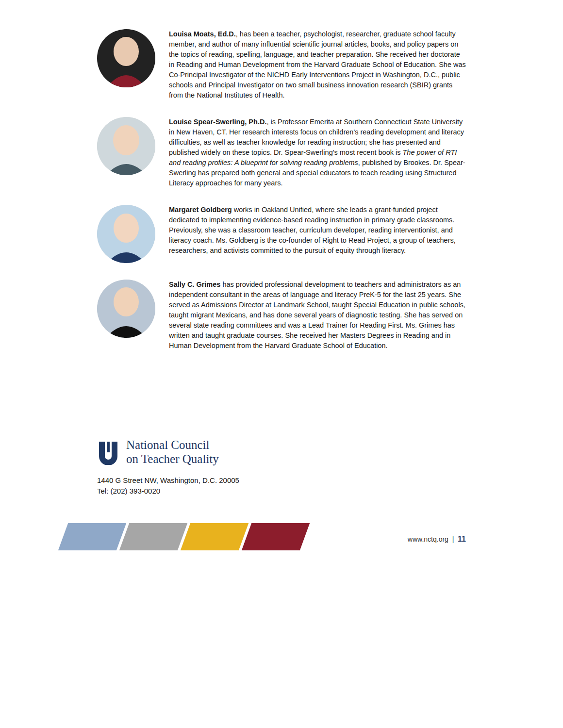Louisa Moats, Ed.D., has been a teacher, psychologist, researcher, graduate school faculty member, and author of many influential scientific journal articles, books, and policy papers on the topics of reading, spelling, language, and teacher preparation. She received her doctorate in Reading and Human Development from the Harvard Graduate School of Education. She was Co-Principal Investigator of the NICHD Early Interventions Project in Washington, D.C., public schools and Principal Investigator on two small business innovation research (SBIR) grants from the National Institutes of Health.
Louise Spear-Swerling, Ph.D., is Professor Emerita at Southern Connecticut State University in New Haven, CT. Her research interests focus on children's reading development and literacy difficulties, as well as teacher knowledge for reading instruction; she has presented and published widely on these topics. Dr. Spear-Swerling's most recent book is The power of RTI and reading profiles: A blueprint for solving reading problems, published by Brookes. Dr. Spear-Swerling has prepared both general and special educators to teach reading using Structured Literacy approaches for many years.
Margaret Goldberg works in Oakland Unified, where she leads a grant-funded project dedicated to implementing evidence-based reading instruction in primary grade classrooms. Previously, she was a classroom teacher, curriculum developer, reading interventionist, and literacy coach. Ms. Goldberg is the co-founder of Right to Read Project, a group of teachers, researchers, and activists committed to the pursuit of equity through literacy.
Sally C. Grimes has provided professional development to teachers and administrators as an independent consultant in the areas of language and literacy PreK-5 for the last 25 years. She served as Admissions Director at Landmark School, taught Special Education in public schools, taught migrant Mexicans, and has done several years of diagnostic testing. She has served on several state reading committees and was a Lead Trainer for Reading First. Ms. Grimes has written and taught graduate courses. She received her Masters Degrees in Reading and in Human Development from the Harvard Graduate School of Education.
National Council
on Teacher Quality
1440 G Street NW, Washington, D.C. 20005
Tel: (202) 393-0020
www.nctq.org | 11